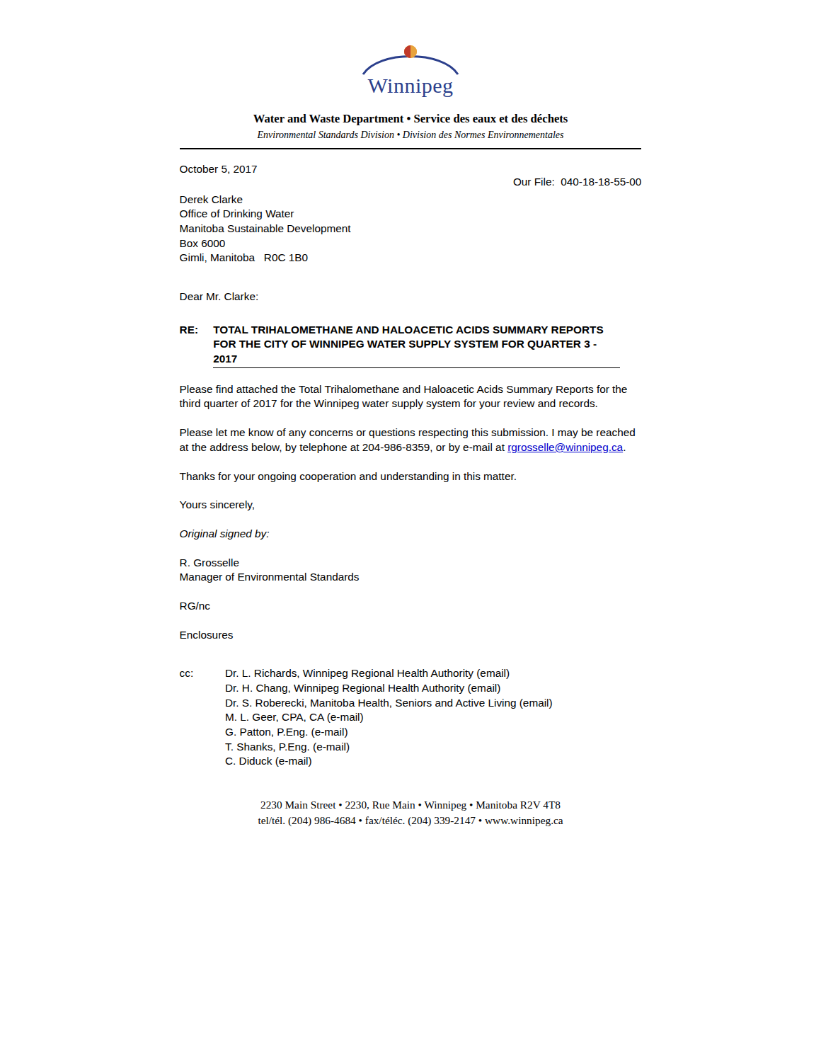Winnipeg
Water and Waste Department • Service des eaux et des déchets
Environmental Standards Division • Division des Normes Environnementales
October 5, 2017 Our File: 040-18-18-55-00
Derek Clarke
Office of Drinking Water
Manitoba Sustainable Development
Box 6000
Gimli, Manitoba R0C 1B0
Dear Mr. Clarke:
RE: TOTAL TRIHALOMETHANE AND HALOACETIC ACIDS SUMMARY REPORTS FOR THE CITY OF WINNIPEG WATER SUPPLY SYSTEM FOR QUARTER 3 - 2017
Please find attached the Total Trihalomethane and Haloacetic Acids Summary Reports for the third quarter of 2017 for the Winnipeg water supply system for your review and records.
Please let me know of any concerns or questions respecting this submission. I may be reached at the address below, by telephone at 204-986-8359, or by e-mail at rgrosselle@winnipeg.ca.
Thanks for your ongoing cooperation and understanding in this matter.
Yours sincerely,
Original signed by:
R. Grosselle
Manager of Environmental Standards
RG/nc
Enclosures
| cc: | Dr. L. Richards, Winnipeg Regional Health Authority (email) Dr. H. Chang, Winnipeg Regional Health Authority (email) Dr. S. Roberecki, Manitoba Health, Seniors and Active Living (email) M. L. Geer, CPA, CA (e-mail) G. Patton, P.Eng. (e-mail) T. Shanks, P.Eng. (e-mail) C. Diduck (e-mail) |
2230 Main Street • 2230, Rue Main • Winnipeg • Manitoba R2V 4T8
tel/tél. (204) 986-4684 • fax/téléc. (204) 339-2147 • www.winnipeg.ca